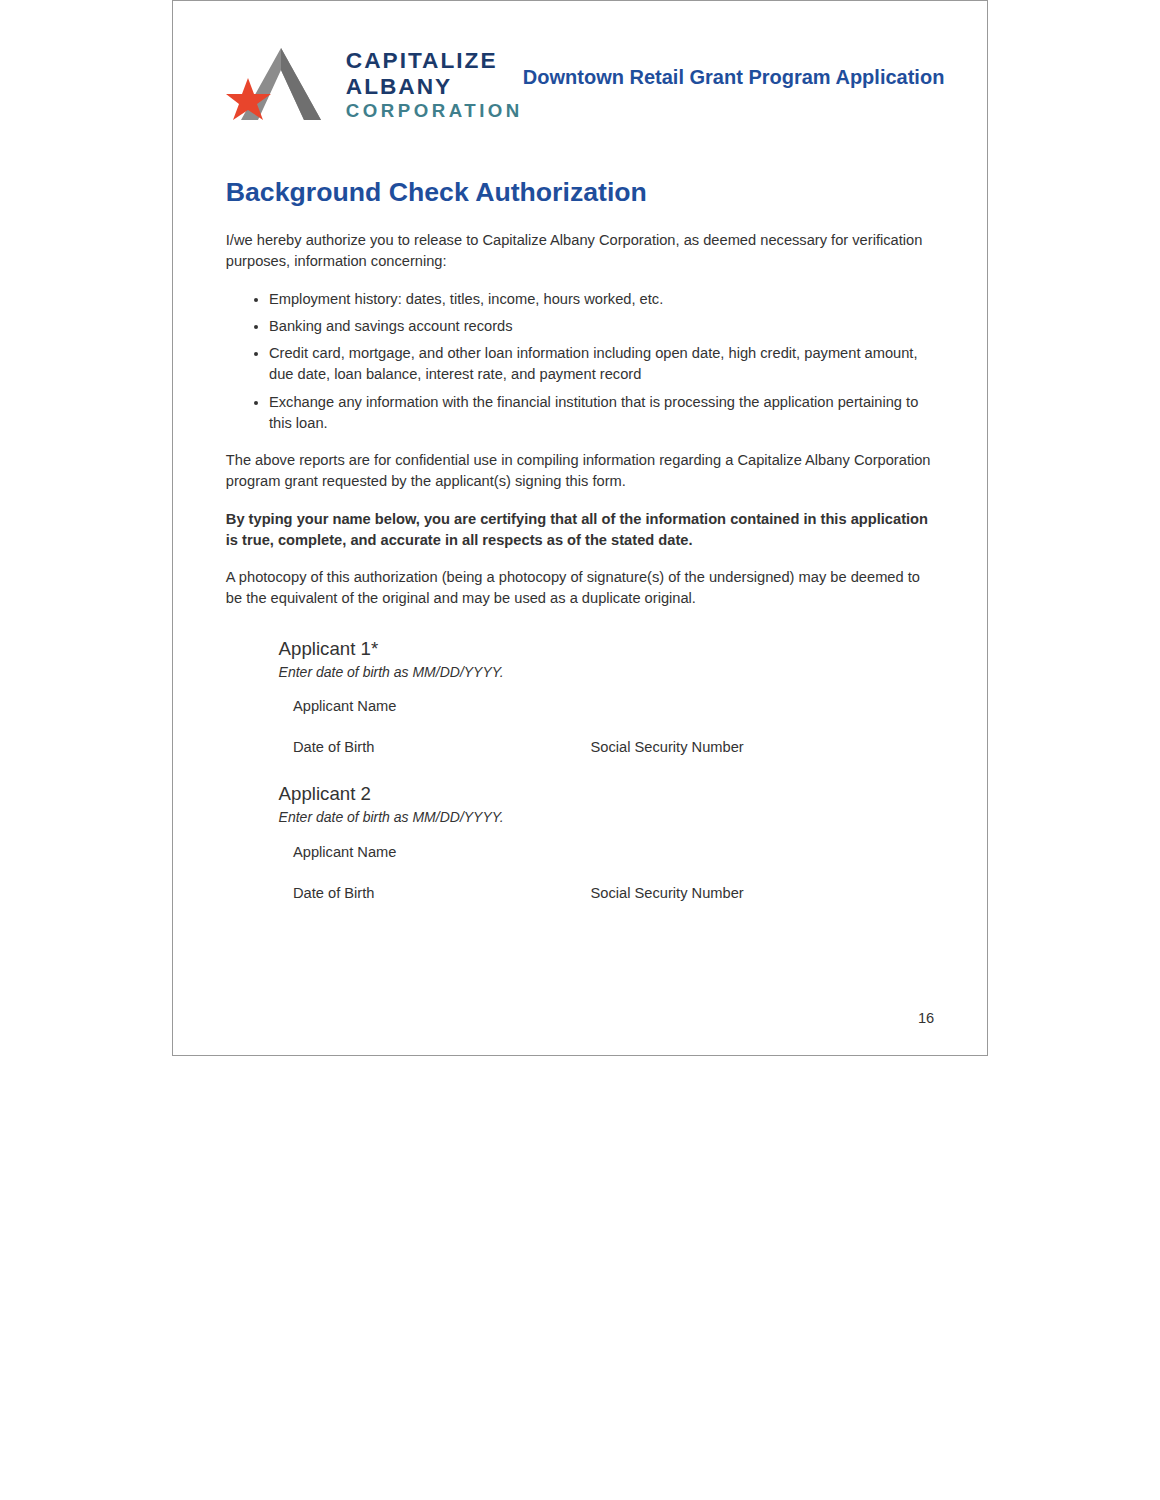CAPITALIZE ALBANY
CORPORATION
Downtown Retail Grant Program Application
Background Check Authorization
I/we hereby authorize you to release to Capitalize Albany Corporation, as deemed necessary for verification purposes, information concerning:
Employment history: dates, titles, income, hours worked, etc.
Banking and savings account records
Credit card, mortgage, and other loan information including open date, high credit, payment amount, due date, loan balance, interest rate, and payment record
Exchange any information with the financial institution that is processing the application pertaining to this loan.
The above reports are for confidential use in compiling information regarding a Capitalize Albany Corporation program grant requested by the applicant(s) signing this form.
By typing your name below, you are certifying that all of the information contained in this application is true, complete, and accurate in all respects as of the stated date.
A photocopy of this authorization (being a photocopy of signature(s) of the undersigned) may be deemed to be the equivalent of the original and may be used as a duplicate original.
Applicant 1*
Enter date of birth as MM/DD/YYYY.
Applicant Name
Date of Birth
Social Security Number
Applicant 2
Enter date of birth as MM/DD/YYYY.
Applicant Name
Date of Birth
Social Security Number
16